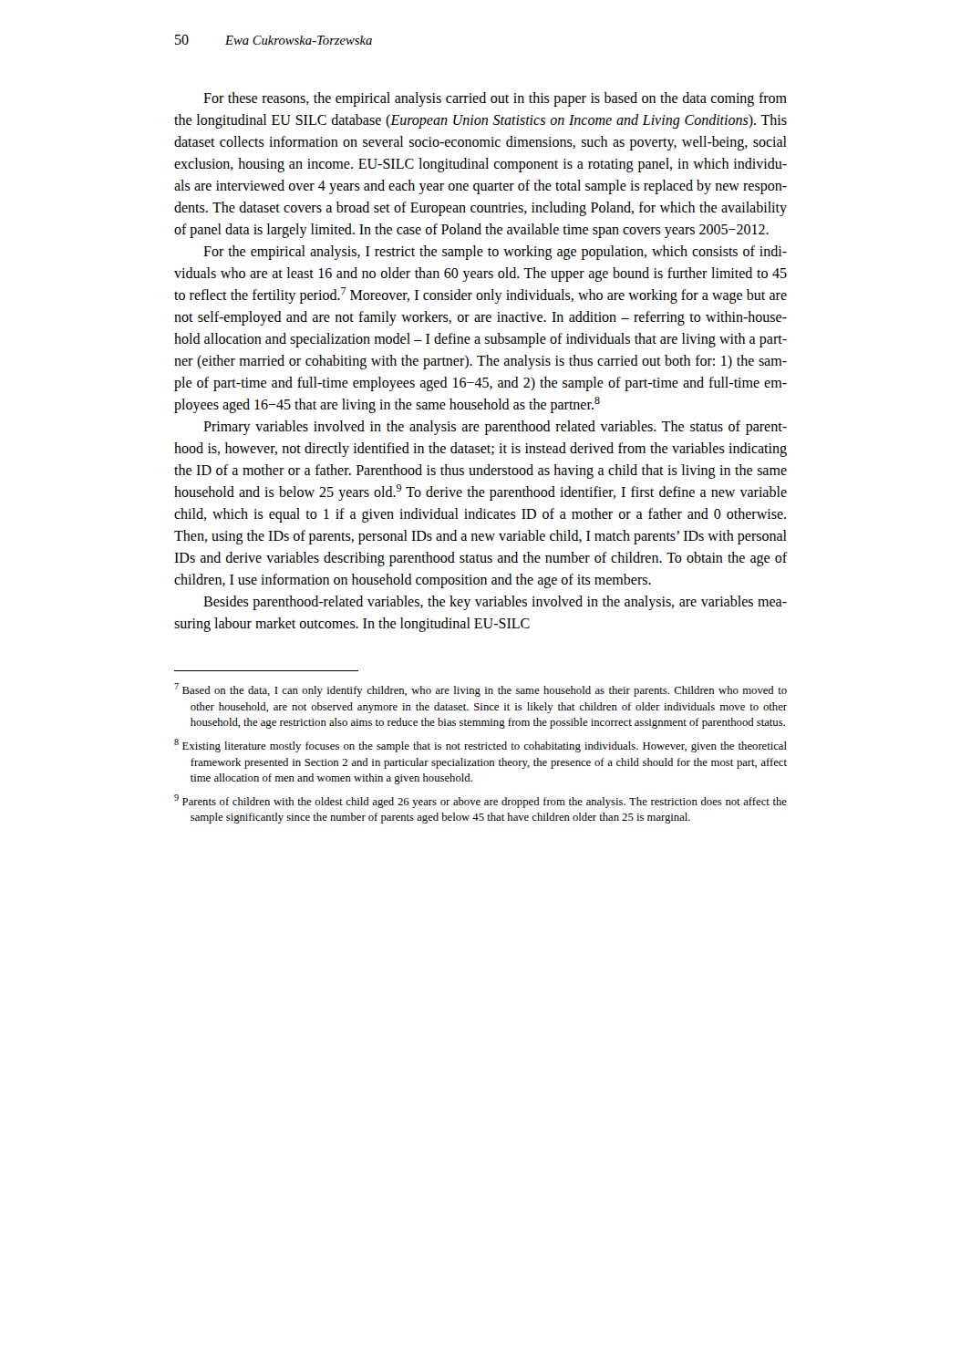50 Ewa Cukrowska-Torzewska
For these reasons, the empirical analysis carried out in this paper is based on the data coming from the longitudinal EU SILC database (European Union Statistics on Income and Living Conditions). This dataset collects information on several socio-economic dimensions, such as poverty, well-being, social exclusion, housing an income. EU-SILC longitudinal component is a rotating panel, in which individuals are interviewed over 4 years and each year one quarter of the total sample is replaced by new respondents. The dataset covers a broad set of European countries, including Poland, for which the availability of panel data is largely limited. In the case of Poland the available time span covers years 2005−2012.
For the empirical analysis, I restrict the sample to working age population, which consists of individuals who are at least 16 and no older than 60 years old. The upper age bound is further limited to 45 to reflect the fertility period.7 Moreover, I consider only individuals, who are working for a wage but are not self-employed and are not family workers, or are inactive. In addition – referring to within-household allocation and specialization model – I define a subsample of individuals that are living with a partner (either married or cohabiting with the partner). The analysis is thus carried out both for: 1) the sample of part-time and full-time employees aged 16−45, and 2) the sample of part-time and full-time employees aged 16−45 that are living in the same household as the partner.8
Primary variables involved in the analysis are parenthood related variables. The status of parenthood is, however, not directly identified in the dataset; it is instead derived from the variables indicating the ID of a mother or a father. Parenthood is thus understood as having a child that is living in the same household and is below 25 years old.9 To derive the parenthood identifier, I first define a new variable child, which is equal to 1 if a given individual indicates ID of a mother or a father and 0 otherwise. Then, using the IDs of parents, personal IDs and a new variable child, I match parents’ IDs with personal IDs and derive variables describing parenthood status and the number of children. To obtain the age of children, I use information on household composition and the age of its members.
Besides parenthood-related variables, the key variables involved in the analysis, are variables measuring labour market outcomes. In the longitudinal EU-SILC
7 Based on the data, I can only identify children, who are living in the same household as their parents. Children who moved to other household, are not observed anymore in the dataset. Since it is likely that children of older individuals move to other household, the age restriction also aims to reduce the bias stemming from the possible incorrect assignment of parenthood status.
8 Existing literature mostly focuses on the sample that is not restricted to cohabitating individuals. However, given the theoretical framework presented in Section 2 and in particular specialization theory, the presence of a child should for the most part, affect time allocation of men and women within a given household.
9 Parents of children with the oldest child aged 26 years or above are dropped from the analysis. The restriction does not affect the sample significantly since the number of parents aged below 45 that have children older than 25 is marginal.